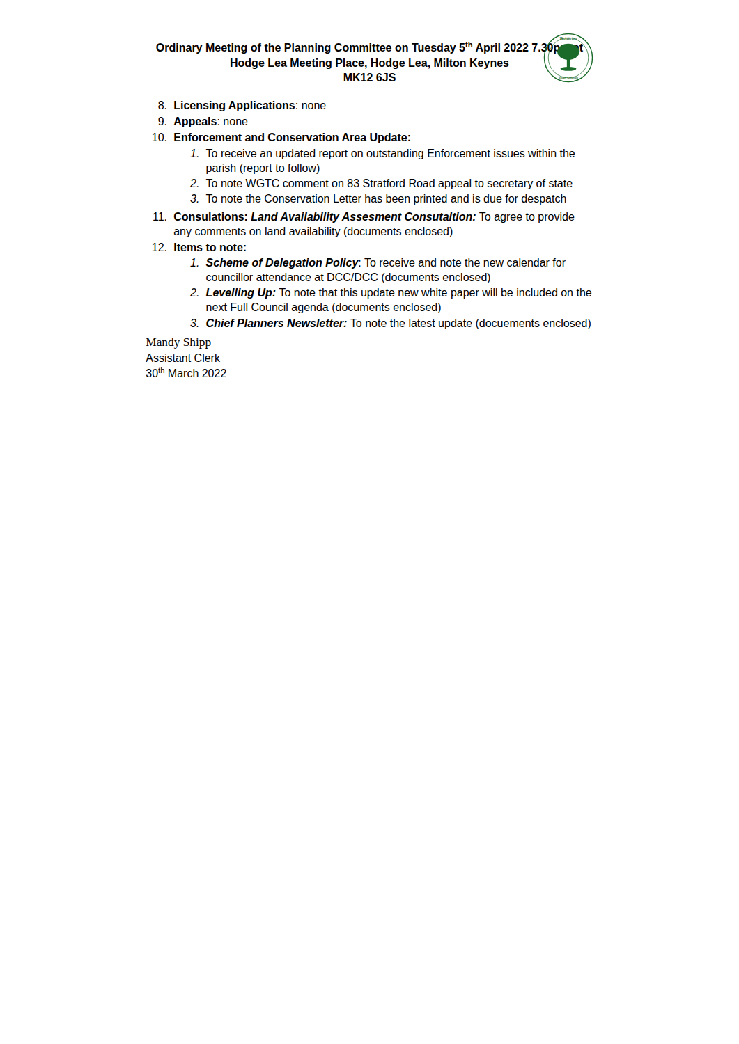Wolverton Town Council
Ordinary Meeting of the Planning Committee on Tuesday 5th April 2022 7.30pm at
Hodge Lea Meeting Place, Hodge Lea, Milton Keynes
MK12 6JS
Licensing Applications: none
Appeals: none
Enforcement and Conservation Area Update:
To receive an updated report on outstanding Enforcement issues within the parish (report to follow)
To note WGTC comment on 83 Stratford Road appeal to secretary of state
To note the Conservation Letter has been printed and is due for despatch
Consulations: Land Availability Assesment Consutaltion: To agree to provide any comments on land availability (documents enclosed)
Items to note:
Scheme of Delegation Policy: To receive and note the new calendar for councillor attendance at DCC/DCC (documents enclosed)
Levelling Up: To note that this update new white paper will be included on the next Full Council agenda (documents enclosed)
Chief Planners Newsletter: To note the latest update (docuements enclosed)
Mandy Shipp
Assistant Clerk
30th March 2022